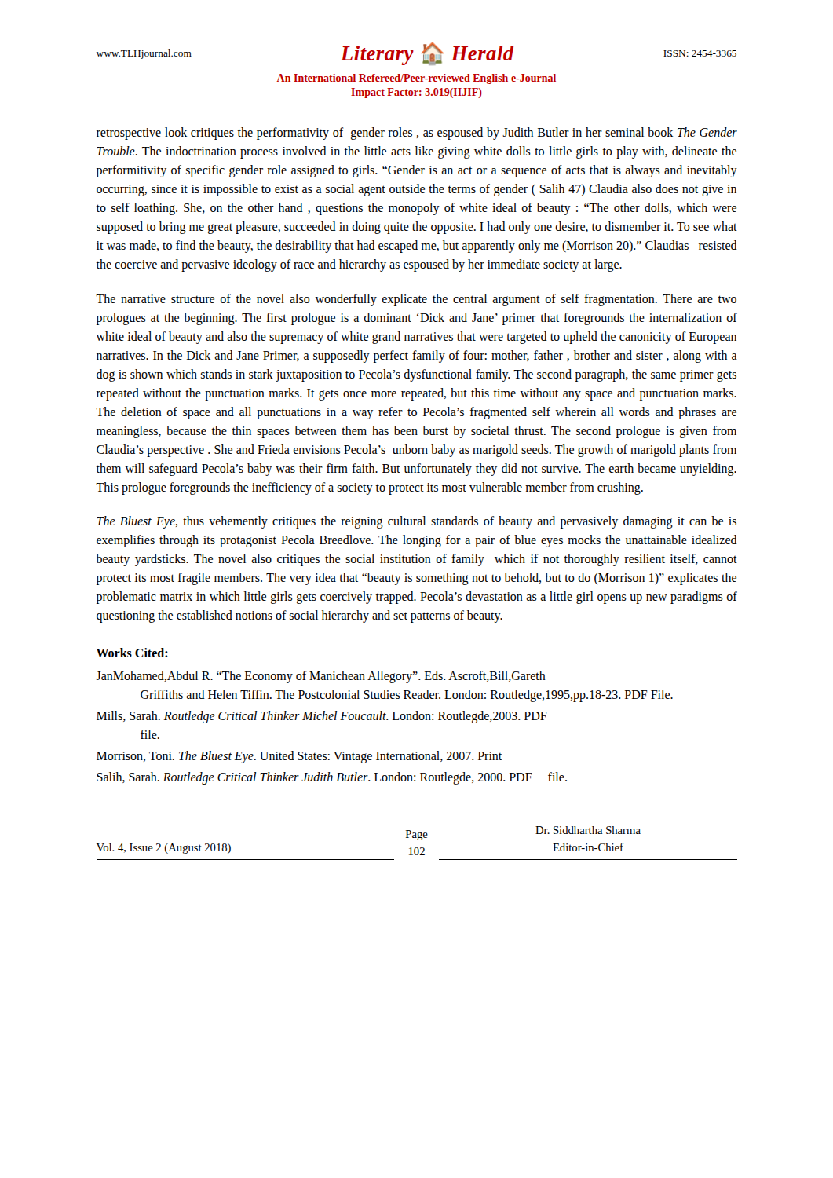www.TLHjournal.com
Literary 🏠 Herald
ISSN: 2454-3365
An International Refereed/Peer-reviewed English e-Journal
Impact Factor: 3.019(IIJIF)
retrospective look critiques the performativity of gender roles , as espoused by Judith Butler in her seminal book The Gender Trouble. The indoctrination process involved in the little acts like giving white dolls to little girls to play with, delineate the performitivity of specific gender role assigned to girls. “Gender is an act or a sequence of acts that is always and inevitably occurring, since it is impossible to exist as a social agent outside the terms of gender ( Salih 47) Claudia also does not give in to self loathing. She, on the other hand , questions the monopoly of white ideal of beauty : “The other dolls, which were supposed to bring me great pleasure, succeeded in doing quite the opposite. I had only one desire, to dismember it. To see what it was made, to find the beauty, the desirability that had escaped me, but apparently only me (Morrison 20).” Claudias resisted the coercive and pervasive ideology of race and hierarchy as espoused by her immediate society at large.
The narrative structure of the novel also wonderfully explicate the central argument of self fragmentation. There are two prologues at the beginning. The first prologue is a dominant ‘Dick and Jane’ primer that foregrounds the internalization of white ideal of beauty and also the supremacy of white grand narratives that were targeted to upheld the canonicity of European narratives. In the Dick and Jane Primer, a supposedly perfect family of four: mother, father , brother and sister , along with a dog is shown which stands in stark juxtaposition to Pecola’s dysfunctional family. The second paragraph, the same primer gets repeated without the punctuation marks. It gets once more repeated, but this time without any space and punctuation marks. The deletion of space and all punctuations in a way refer to Pecola’s fragmented self wherein all words and phrases are meaningless, because the thin spaces between them has been burst by societal thrust. The second prologue is given from Claudia’s perspective . She and Frieda envisions Pecola’s unborn baby as marigold seeds. The growth of marigold plants from them will safeguard Pecola’s baby was their firm faith. But unfortunately they did not survive. The earth became unyielding. This prologue foregrounds the inefficiency of a society to protect its most vulnerable member from crushing.
The Bluest Eye, thus vehemently critiques the reigning cultural standards of beauty and pervasively damaging it can be is exemplifies through its protagonist Pecola Breedlove. The longing for a pair of blue eyes mocks the unattainable idealized beauty yardsticks. The novel also critiques the social institution of family which if not thoroughly resilient itself, cannot protect its most fragile members. The very idea that “beauty is something not to behold, but to do (Morrison 1)” explicates the problematic matrix in which little girls gets coercively trapped. Pecola’s devastation as a little girl opens up new paradigms of questioning the established notions of social hierarchy and set patterns of beauty.
Works Cited:
JanMohamed,Abdul R. “The Economy of Manichean Allegory”. Eds. Ascroft,Bill,Gareth Griffiths and Helen Tiffin. The Postcolonial Studies Reader. London: Routledge,1995,pp.18-23. PDF File.
Mills, Sarah. Routledge Critical Thinker Michel Foucault. London: Routlegde,2003. PDF file.
Morrison, Toni. The Bluest Eye. United States: Vintage International, 2007. Print
Salih, Sarah. Routledge Critical Thinker Judith Butler. London: Routlegde, 2000. PDF file.
Vol. 4, Issue 2 (August 2018)
Page
102
Dr. Siddhartha Sharma
Editor-in-Chief